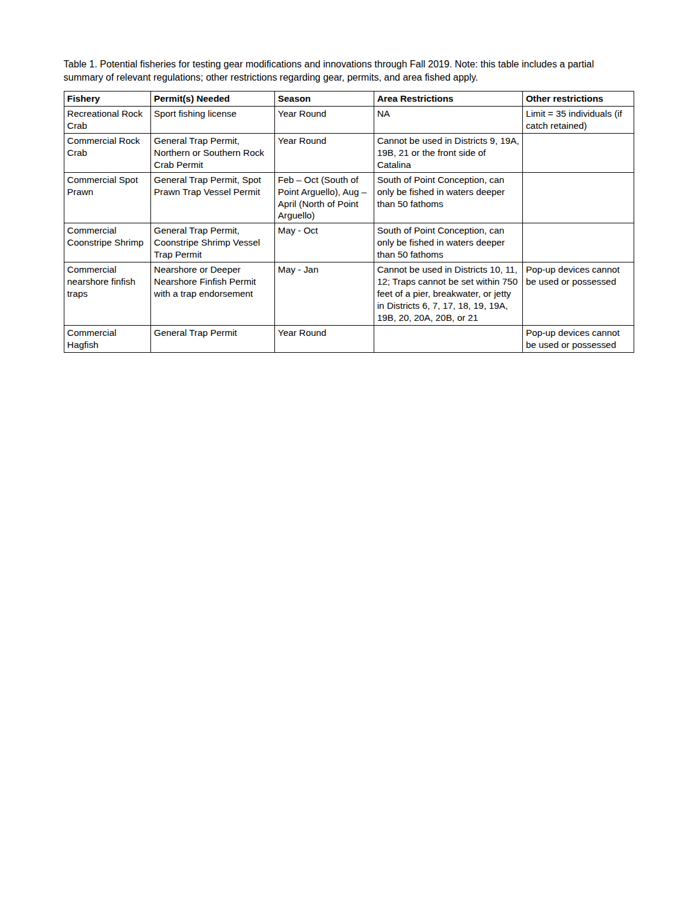Table 1. Potential fisheries for testing gear modifications and innovations through Fall 2019. Note: this table includes a partial summary of relevant regulations; other restrictions regarding gear, permits, and area fished apply.
| Fishery | Permit(s) Needed | Season | Area Restrictions | Other restrictions |
| --- | --- | --- | --- | --- |
| Recreational Rock Crab | Sport fishing license | Year Round | NA | Limit = 35 individuals (if catch retained) |
| Commercial Rock Crab | General Trap Permit, Northern or Southern Rock Crab Permit | Year Round | Cannot be used in Districts 9, 19A, 19B, 21 or the front side of Catalina | |
| Commercial Spot Prawn | General Trap Permit, Spot Prawn Trap Vessel Permit | Feb – Oct (South of Point Arguello), Aug – April (North of Point Arguello) | South of Point Conception, can only be fished in waters deeper than 50 fathoms | |
| Commercial Coonstripe Shrimp | General Trap Permit, Coonstripe Shrimp Vessel Trap Permit | May - Oct | South of Point Conception, can only be fished in waters deeper than 50 fathoms | |
| Commercial nearshore finfish traps | Nearshore or Deeper Nearshore Finfish Permit with a trap endorsement | May - Jan | Cannot be used in Districts 10, 11, 12; Traps cannot be set within 750 feet of a pier, breakwater, or jetty in Districts 6, 7, 17, 18, 19, 19A, 19B, 20, 20A, 20B, or 21 | Pop-up devices cannot be used or possessed |
| Commercial Hagfish | General Trap Permit | Year Round | | Pop-up devices cannot be used or possessed |